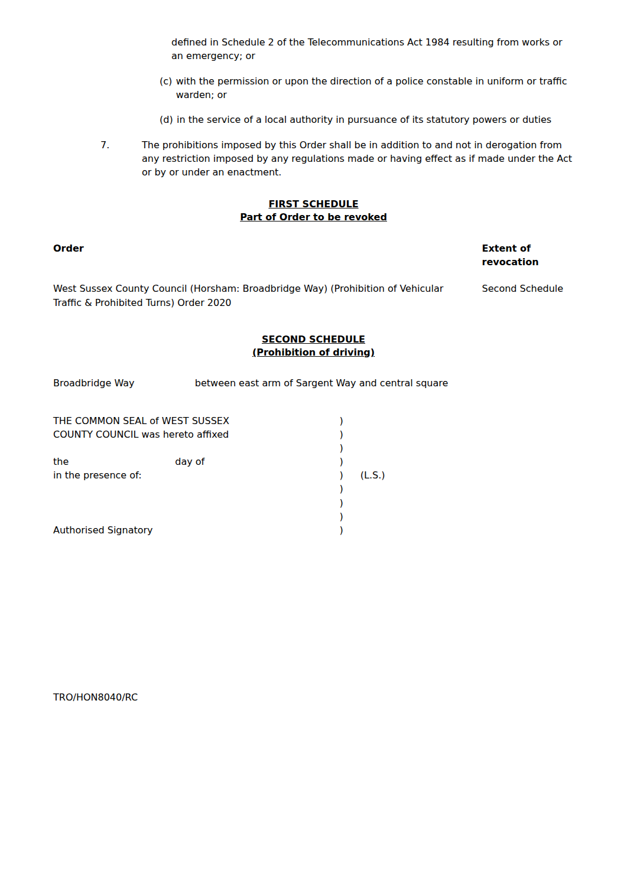defined in Schedule 2 of the Telecommunications Act 1984 resulting from works or an emergency; or
(c)
with the permission or upon the direction of a police constable in uniform or traffic warden; or
(d)
in the service of a local authority in pursuance of its statutory powers or duties
7.
The prohibitions imposed by this Order shall be in addition to and not in derogation from any restriction imposed by any regulations made or having effect as if made under the Act or by or under an enactment.
FIRST SCHEDULE
Part of Order to be revoked
| Order | Extent of revocation |
| --- | --- |
| West Sussex County Council (Horsham: Broadbridge Way) (Prohibition of Vehicular Traffic & Prohibited Turns) Order 2020 | Second Schedule |
SECOND SCHEDULE
(Prohibition of driving)
| Broadbridge Way | between east arm of Sargent Way and central square |
| THE COMMON SEAL of WEST SUSSEX | ) | |
| COUNTY COUNCIL was hereto affixed | ) | |
| | ) | |
| the day of | ) | |
| in the presence of: | ) | (L.S.) |
| | ) | |
| | ) | |
| | ) | |
| Authorised Signatory | ) | |
TRO/HON8040/RC